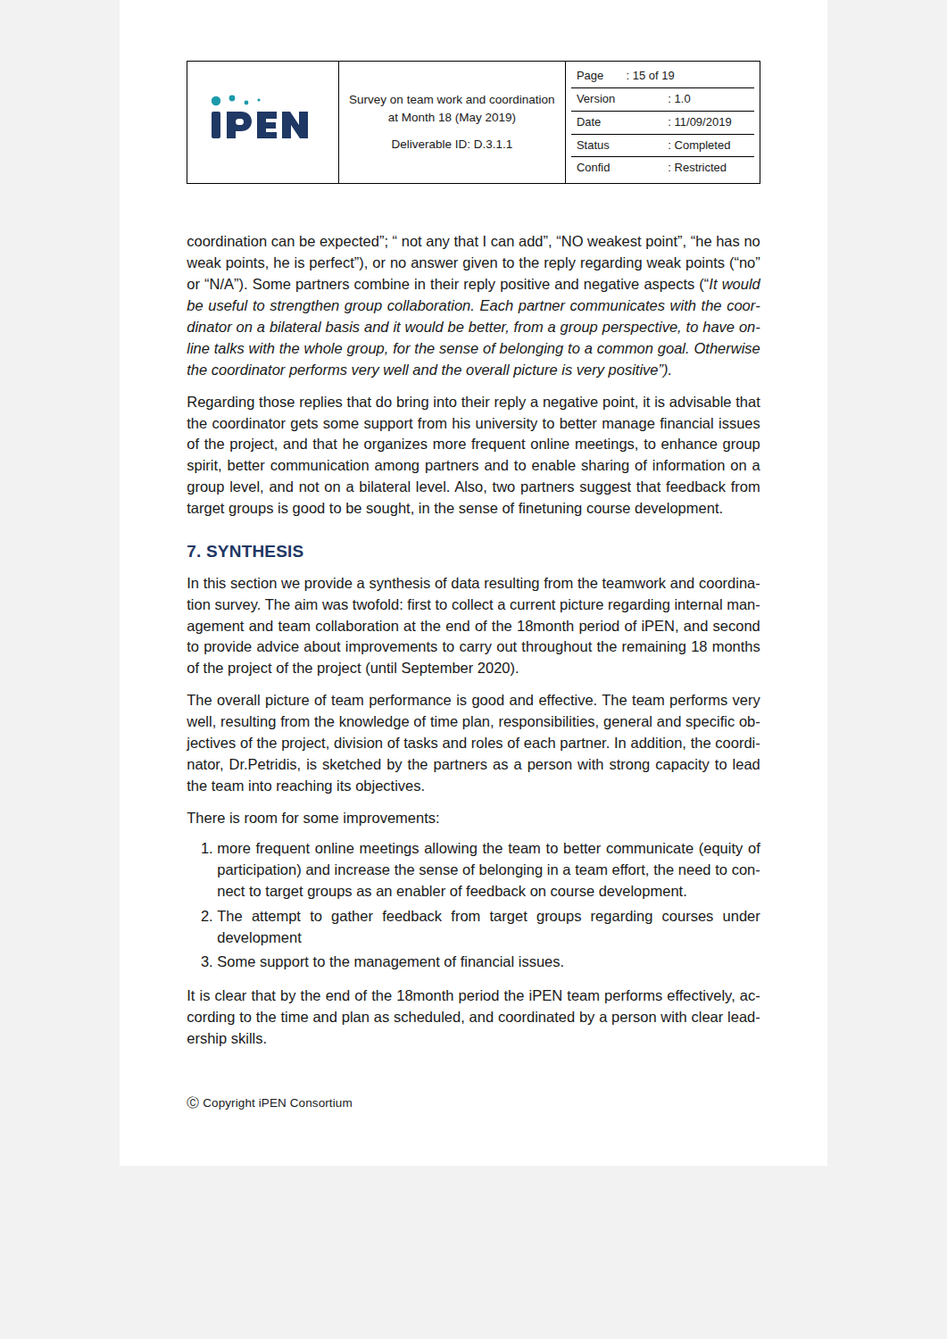| iPEN | Survey on team work and coordination at Month 18 (May 2019) Deliverable ID: D.3.1.1 | / Page : 15 of 19 / / Version / : 1.0 / / Date / : 11/09/2019 / / Status / : Completed / / Confid / : Restricted / |
coordination can be expected”; “ not any that I can add”, “NO weakest point”, “he has no weak points, he is perfect”), or no answer given to the reply regarding weak points (“no” or “N/A”). Some partners combine in their reply positive and negative aspects (“It would be useful to strengthen group collaboration. Each partner communicates with the coordinator on a bilateral basis and it would be better, from a group perspective, to have online talks with the whole group, for the sense of belonging to a common goal. Otherwise the coordinator performs very well and the overall picture is very positive”).
Regarding those replies that do bring into their reply a negative point, it is advisable that the coordinator gets some support from his university to better manage financial issues of the project, and that he organizes more frequent online meetings, to enhance group spirit, better communication among partners and to enable sharing of information on a group level, and not on a bilateral level. Also, two partners suggest that feedback from target groups is good to be sought, in the sense of finetuning course development.
7. SYNTHESIS
In this section we provide a synthesis of data resulting from the teamwork and coordination survey. The aim was twofold: first to collect a current picture regarding internal management and team collaboration at the end of the 18month period of iPEN, and second to provide advice about improvements to carry out throughout the remaining 18 months of the project of the project (until September 2020).
The overall picture of team performance is good and effective. The team performs very well, resulting from the knowledge of time plan, responsibilities, general and specific objectives of the project, division of tasks and roles of each partner. In addition, the coordinator, Dr.Petridis, is sketched by the partners as a person with strong capacity to lead the team into reaching its objectives.
There is room for some improvements:
more frequent online meetings allowing the team to better communicate (equity of participation) and increase the sense of belonging in a team effort, the need to connect to target groups as an enabler of feedback on course development.
The attempt to gather feedback from target groups regarding courses under development
Some support to the management of financial issues.
It is clear that by the end of the 18month period the iPEN team performs effectively, according to the time and plan as scheduled, and coordinated by a person with clear leadership skills.
Ⓒ Copyright iPEN Consortium